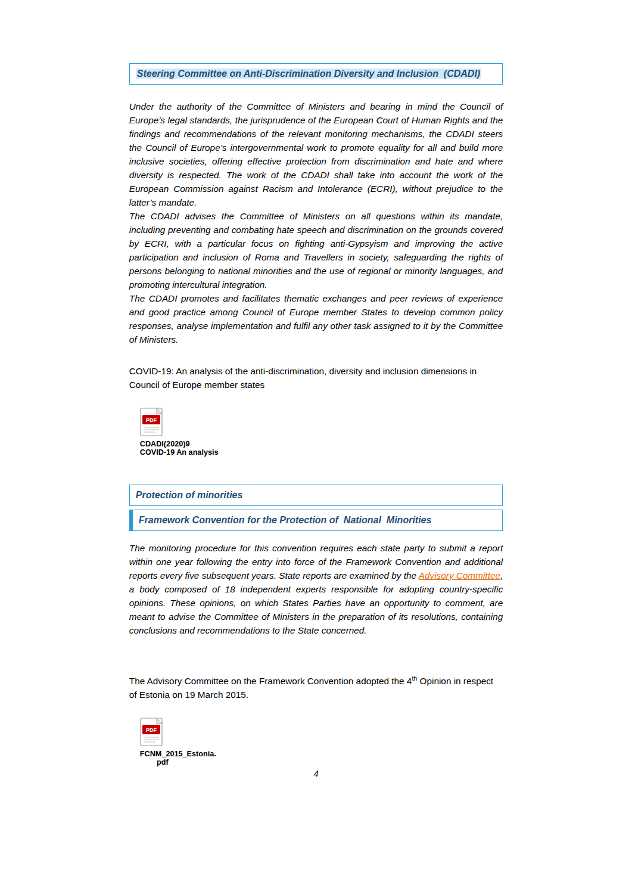Steering Committee on Anti-Discrimination Diversity and Inclusion (CDADI)
Under the authority of the Committee of Ministers and bearing in mind the Council of Europe’s legal standards, the jurisprudence of the European Court of Human Rights and the findings and recommendations of the relevant monitoring mechanisms, the CDADI steers the Council of Europe’s intergovernmental work to promote equality for all and build more inclusive societies, offering effective protection from discrimination and hate and where diversity is respected. The work of the CDADI shall take into account the work of the European Commission against Racism and Intolerance (ECRI), without prejudice to the latter’s mandate.
The CDADI advises the Committee of Ministers on all questions within its mandate, including preventing and combating hate speech and discrimination on the grounds covered by ECRI, with a particular focus on fighting anti-Gypsyism and improving the active participation and inclusion of Roma and Travellers in society, safeguarding the rights of persons belonging to national minorities and the use of regional or minority languages, and promoting intercultural integration.
The CDADI promotes and facilitates thematic exchanges and peer reviews of experience and good practice among Council of Europe member States to develop common policy responses, analyse implementation and fulfil any other task assigned to it by the Committee of Ministers.
COVID-19: An analysis of the anti-discrimination, diversity and inclusion dimensions in Council of Europe member states
PDF CDADI(2020)9
COVID-19 An analysis
Protection of minorities
Framework Convention for the Protection of National Minorities
The monitoring procedure for this convention requires each state party to submit a report within one year following the entry into force of the Framework Convention and additional reports every five subsequent years. State reports are examined by the Advisory Committee, a body composed of 18 independent experts responsible for adopting country-specific opinions. These opinions, on which States Parties have an opportunity to comment, are meant to advise the Committee of Ministers in the preparation of its resolutions, containing conclusions and recommendations to the State concerned.
The Advisory Committee on the Framework Convention adopted the 4th Opinion in respect of Estonia on 19 March 2015.
PDF FCNM_2015_Estonia.
pdf
4